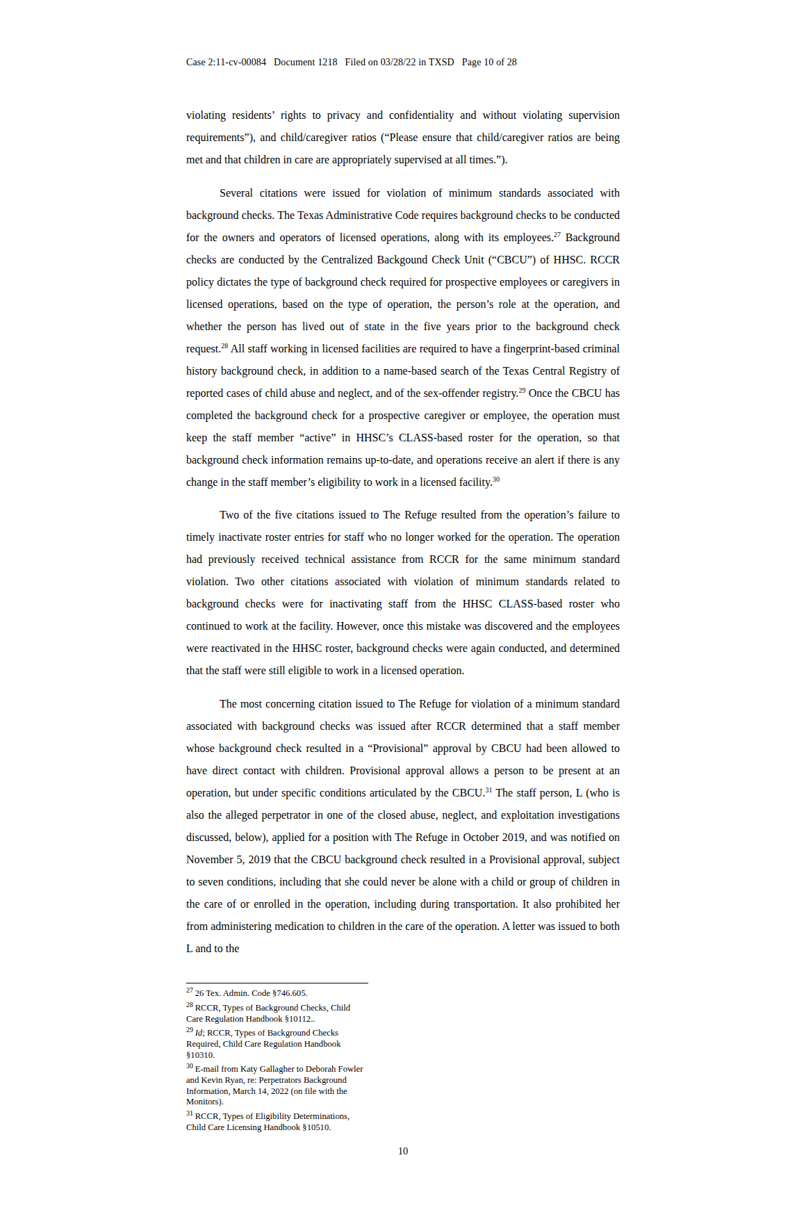Case 2:11-cv-00084 Document 1218 Filed on 03/28/22 in TXSD Page 10 of 28
violating residents’ rights to privacy and confidentiality and without violating supervision requirements”), and child/caregiver ratios (“Please ensure that child/caregiver ratios are being met and that children in care are appropriately supervised at all times.”).
Several citations were issued for violation of minimum standards associated with background checks. The Texas Administrative Code requires background checks to be conducted for the owners and operators of licensed operations, along with its employees.27 Background checks are conducted by the Centralized Backgound Check Unit (“CBCU”) of HHSC. RCCR policy dictates the type of background check required for prospective employees or caregivers in licensed operations, based on the type of operation, the person’s role at the operation, and whether the person has lived out of state in the five years prior to the background check request.28 All staff working in licensed facilities are required to have a fingerprint-based criminal history background check, in addition to a name-based search of the Texas Central Registry of reported cases of child abuse and neglect, and of the sex-offender registry.29 Once the CBCU has completed the background check for a prospective caregiver or employee, the operation must keep the staff member “active” in HHSC’s CLASS-based roster for the operation, so that background check information remains up-to-date, and operations receive an alert if there is any change in the staff member’s eligibility to work in a licensed facility.30
Two of the five citations issued to The Refuge resulted from the operation’s failure to timely inactivate roster entries for staff who no longer worked for the operation. The operation had previously received technical assistance from RCCR for the same minimum standard violation. Two other citations associated with violation of minimum standards related to background checks were for inactivating staff from the HHSC CLASS-based roster who continued to work at the facility. However, once this mistake was discovered and the employees were reactivated in the HHSC roster, background checks were again conducted, and determined that the staff were still eligible to work in a licensed operation.
The most concerning citation issued to The Refuge for violation of a minimum standard associated with background checks was issued after RCCR determined that a staff member whose background check resulted in a “Provisional” approval by CBCU had been allowed to have direct contact with children. Provisional approval allows a person to be present at an operation, but under specific conditions articulated by the CBCU.31 The staff person, L (who is also the alleged perpetrator in one of the closed abuse, neglect, and exploitation investigations discussed, below), applied for a position with The Refuge in October 2019, and was notified on November 5, 2019 that the CBCU background check resulted in a Provisional approval, subject to seven conditions, including that she could never be alone with a child or group of children in the care of or enrolled in the operation, including during transportation. It also prohibited her from administering medication to children in the care of the operation. A letter was issued to both L and to the
2726 Tex. Admin. Code §746.605.
28 RCCR, Types of Background Checks, Child Care Regulation Handbook §10112..
29 Id; RCCR, Types of Background Checks Required, Child Care Regulation Handbook §10310.
30 E-mail from Katy Gallagher to Deborah Fowler and Kevin Ryan, re: Perpetrators Background Information, March 14, 2022 (on file with the Monitors).
31 RCCR, Types of Eligibility Determinations, Child Care Licensing Handbook §10510.
10